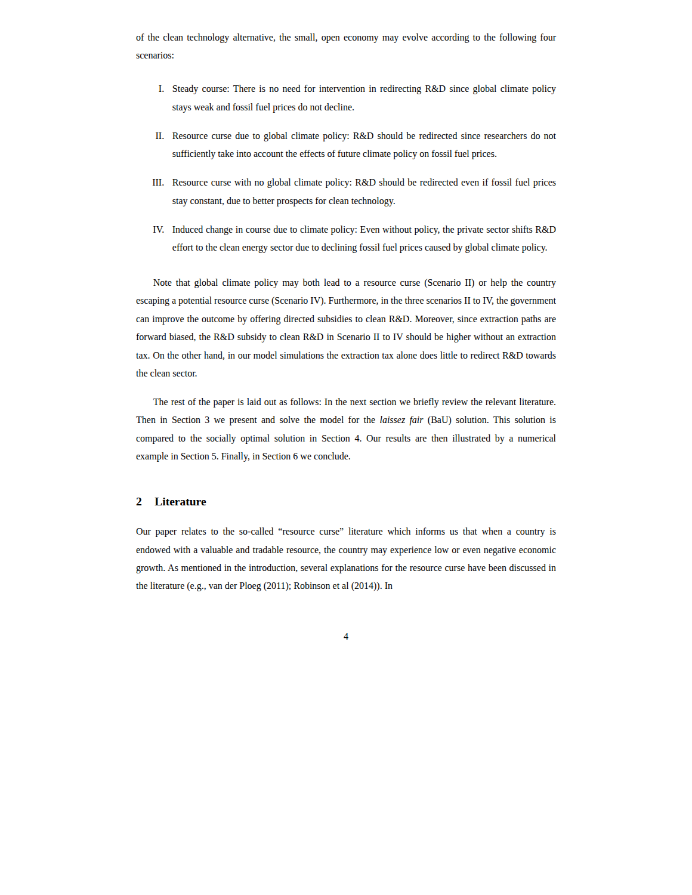of the clean technology alternative, the small, open economy may evolve according to the following four scenarios:
Steady course: There is no need for intervention in redirecting R&D since global climate policy stays weak and fossil fuel prices do not decline.
Resource curse due to global climate policy: R&D should be redirected since researchers do not sufficiently take into account the effects of future climate policy on fossil fuel prices.
Resource curse with no global climate policy: R&D should be redirected even if fossil fuel prices stay constant, due to better prospects for clean technology.
Induced change in course due to climate policy: Even without policy, the private sector shifts R&D effort to the clean energy sector due to declining fossil fuel prices caused by global climate policy.
Note that global climate policy may both lead to a resource curse (Scenario II) or help the country escaping a potential resource curse (Scenario IV). Furthermore, in the three scenarios II to IV, the government can improve the outcome by offering directed subsidies to clean R&D. Moreover, since extraction paths are forward biased, the R&D subsidy to clean R&D in Scenario II to IV should be higher without an extraction tax. On the other hand, in our model simulations the extraction tax alone does little to redirect R&D towards the clean sector.
The rest of the paper is laid out as follows: In the next section we briefly review the relevant literature. Then in Section 3 we present and solve the model for the laissez fair (BaU) solution. This solution is compared to the socially optimal solution in Section 4. Our results are then illustrated by a numerical example in Section 5. Finally, in Section 6 we conclude.
2 Literature
Our paper relates to the so-called “resource curse” literature which informs us that when a country is endowed with a valuable and tradable resource, the country may experience low or even negative economic growth. As mentioned in the introduction, several explanations for the resource curse have been discussed in the literature (e.g., van der Ploeg (2011); Robinson et al (2014)). In
4